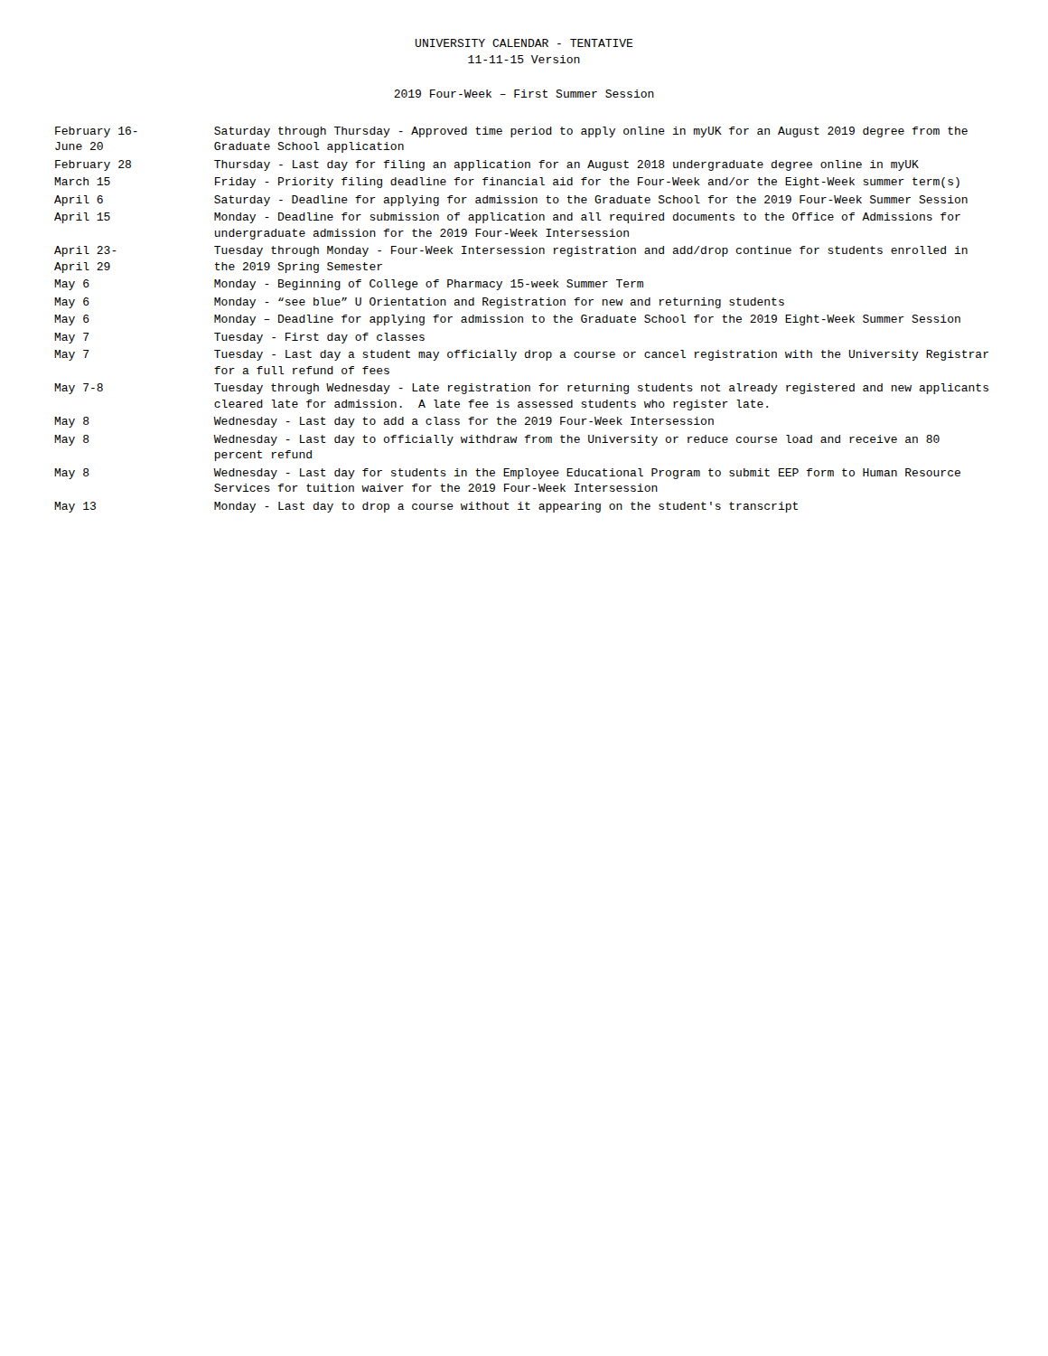UNIVERSITY CALENDAR - TENTATIVE
11-11-15 Version
2019 Four-Week – First Summer Session
| February 16- June 20 | Saturday through Thursday - Approved time period to apply online in myUK for an August 2019 degree from the Graduate School application |
| February 28 | Thursday - Last day for filing an application for an August 2018 undergraduate degree online in myUK |
| March 15 | Friday - Priority filing deadline for financial aid for the Four-Week and/or the Eight-Week summer term(s) |
| April 6 | Saturday - Deadline for applying for admission to the Graduate School for the 2019 Four-Week Summer Session |
| April 15 | Monday - Deadline for submission of application and all required documents to the Office of Admissions for undergraduate admission for the 2019 Four-Week Intersession |
| April 23- April 29 | Tuesday through Monday - Four-Week Intersession registration and add/drop continue for students enrolled in the 2019 Spring Semester |
| May 6 | Monday - Beginning of College of Pharmacy 15-week Summer Term |
| May 6 | Monday - “see blue” U Orientation and Registration for new and returning students |
| May 6 | Monday – Deadline for applying for admission to the Graduate School for the 2019 Eight-Week Summer Session |
| May 7 | Tuesday - First day of classes |
| May 7 | Tuesday - Last day a student may officially drop a course or cancel registration with the University Registrar for a full refund of fees |
| May 7-8 | Tuesday through Wednesday - Late registration for returning students not already registered and new applicants cleared late for admission. A late fee is assessed students who register late. |
| May 8 | Wednesday - Last day to add a class for the 2019 Four-Week Intersession |
| May 8 | Wednesday - Last day to officially withdraw from the University or reduce course load and receive an 80 percent refund |
| May 8 | Wednesday - Last day for students in the Employee Educational Program to submit EEP form to Human Resource Services for tuition waiver for the 2019 Four-Week Intersession |
| May 13 | Monday - Last day to drop a course without it appearing on the student's transcript |